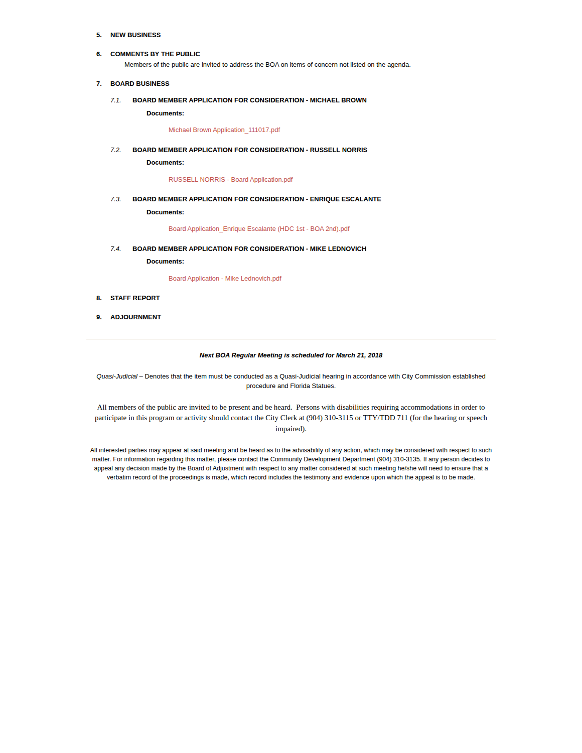New Business
Comments by the Public
Members of the public are invited to address the BOA on items of concern not listed on the agenda.
Board Business
Board Member Application for Consideration - Michael Brown
Documents:
Michael Brown Application_111017.pdf
Board Member Application for Consideration - Russell Norris
Documents:
RUSSELL NORRIS - Board Application.pdf
Board Member Application for Consideration - Enrique Escalante
Documents:
Board Application_Enrique Escalante (HDC 1st - BOA 2nd).pdf
Board Member Application for Consideration - Mike Lednovich
Documents:
Board Application - Mike Lednovich.pdf
Staff Report
Adjournment
Next BOA Regular Meeting is scheduled for March 21, 2018
Quasi-Judicial – Denotes that the item must be conducted as a Quasi-Judicial hearing in accordance with City Commission established procedure and Florida Statues.
All members of the public are invited to be present and be heard. Persons with disabilities requiring accommodations in order to participate in this program or activity should contact the City Clerk at (904) 310-3115 or TTY/TDD 711 (for the hearing or speech impaired).
All interested parties may appear at said meeting and be heard as to the advisability of any action, which may be considered with respect to such matter. For information regarding this matter, please contact the Community Development Department (904) 310-3135. If any person decides to appeal any decision made by the Board of Adjustment with respect to any matter considered at such meeting he/she will need to ensure that a verbatim record of the proceedings is made, which record includes the testimony and evidence upon which the appeal is to be made.